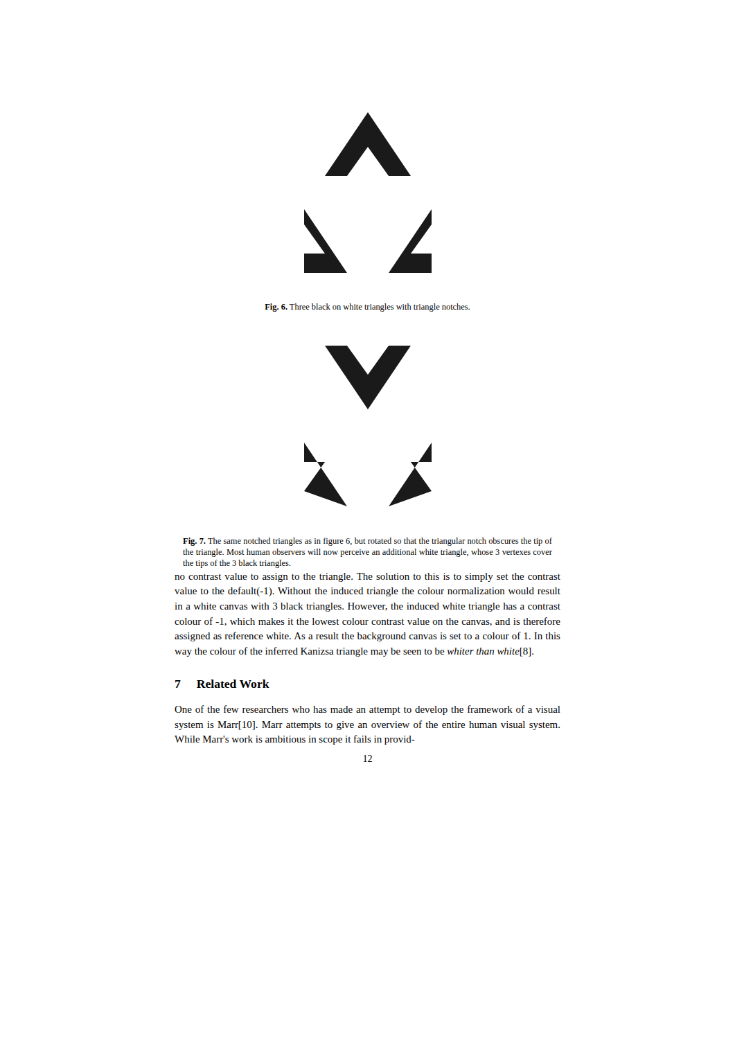Fig. 6. Three black on white triangles with triangle notches.
Fig. 7. The same notched triangles as in figure 6, but rotated so that the triangular notch obscures the tip of the triangle. Most human observers will now perceive an additional white triangle, whose 3 vertexes cover the tips of the 3 black triangles.
no contrast value to assign to the triangle. The solution to this is to simply set the contrast value to the default(-1). Without the induced triangle the colour normalization would result in a white canvas with 3 black triangles. However, the induced white triangle has a contrast colour of -1, which makes it the lowest colour contrast value on the canvas, and is therefore assigned as reference white. As a result the background canvas is set to a colour of 1. In this way the colour of the inferred Kanizsa triangle may be seen to be whiter than white[8].
7 Related Work
One of the few researchers who has made an attempt to develop the framework of a visual system is Marr[10]. Marr attempts to give an overview of the entire human visual system. While Marr's work is ambitious in scope it fails in provid-
12